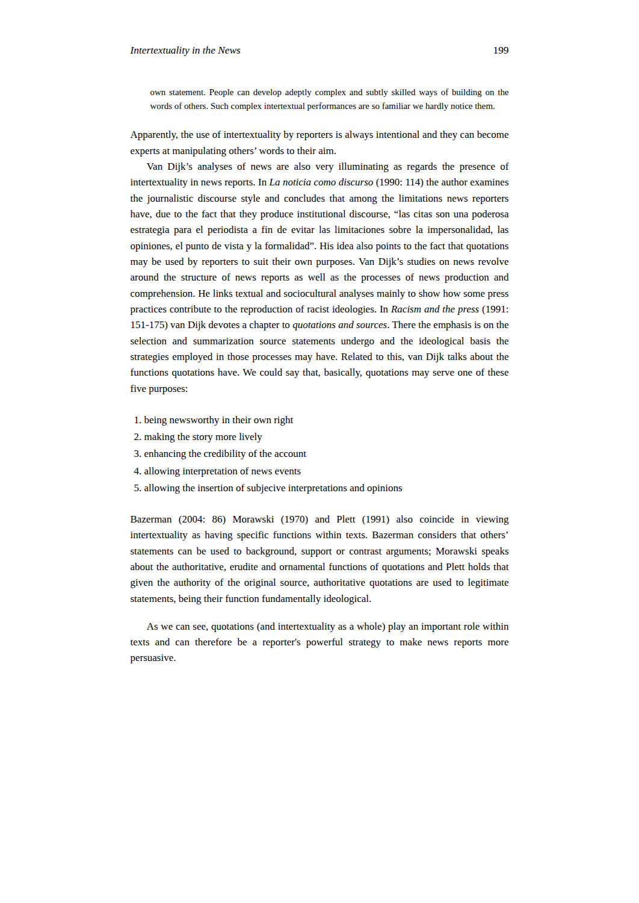Intertextuality in the News 199
own statement. People can develop adeptly complex and subtly skilled ways of building on the words of others. Such complex intertextual performances are so familiar we hardly notice them.
Apparently, the use of intertextuality by reporters is always intentional and they can become experts at manipulating others’ words to their aim.
Van Dijk’s analyses of news are also very illuminating as regards the presence of intertextuality in news reports. In La noticia como discurso (1990: 114) the author examines the journalistic discourse style and concludes that among the limitations news reporters have, due to the fact that they produce institutional discourse, “las citas son una poderosa estrategia para el periodista a fin de evitar las limitaciones sobre la impersonalidad, las opiniones, el punto de vista y la formalidad”. His idea also points to the fact that quotations may be used by reporters to suit their own purposes. Van Dijk’s studies on news revolve around the structure of news reports as well as the processes of news production and comprehension. He links textual and sociocultural analyses mainly to show how some press practices contribute to the reproduction of racist ideologies. In Racism and the press (1991: 151-175) van Dijk devotes a chapter to quotations and sources. There the emphasis is on the selection and summarization source statements undergo and the ideological basis the strategies employed in those processes may have. Related to this, van Dijk talks about the functions quotations have. We could say that, basically, quotations may serve one of these five purposes:
being newsworthy in their own right
making the story more lively
enhancing the credibility of the account
allowing interpretation of news events
allowing the insertion of subjecive interpretations and opinions
Bazerman (2004: 86) Morawski (1970) and Plett (1991) also coincide in viewing intertextuality as having specific functions within texts. Bazerman considers that others’ statements can be used to background, support or contrast arguments; Morawski speaks about the authoritative, erudite and ornamental functions of quotations and Plett holds that given the authority of the original source, authoritative quotations are used to legitimate statements, being their function fundamentally ideological.
As we can see, quotations (and intertextuality as a whole) play an important role within texts and can therefore be a reporter's powerful strategy to make news reports more persuasive.